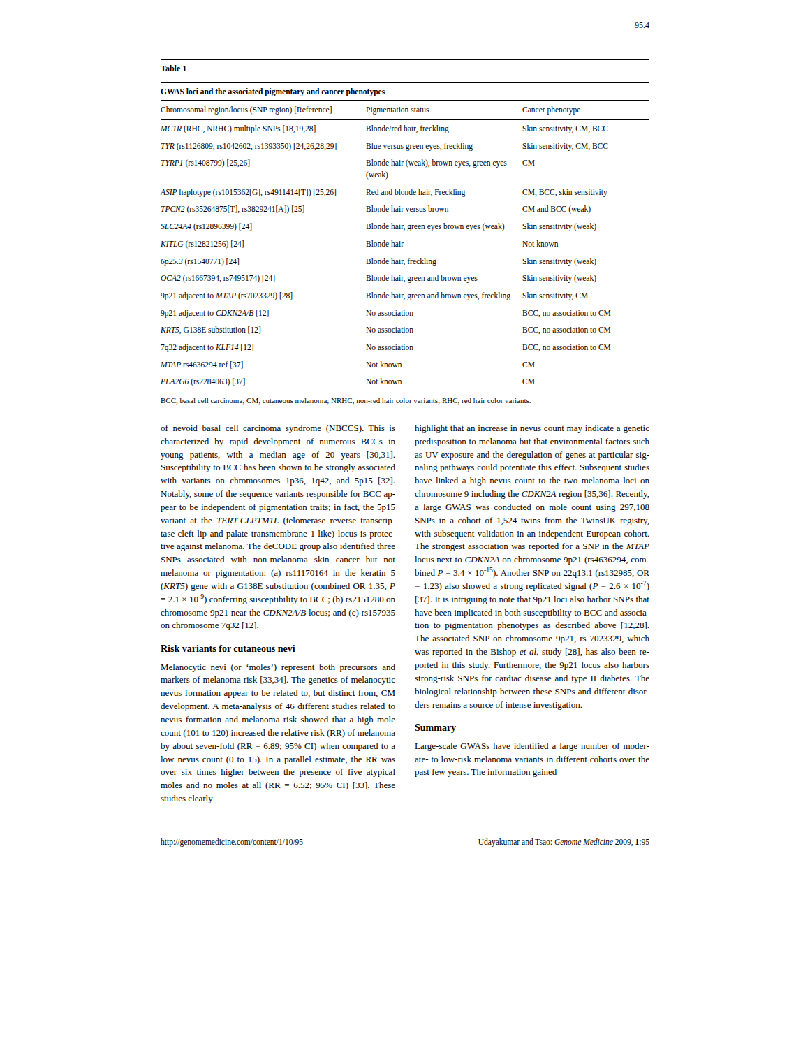95.4
Table 1
GWAS loci and the associated pigmentary and cancer phenotypes
| Chromosomal region/locus (SNP region) [Reference] | Pigmentation status | Cancer phenotype |
| --- | --- | --- |
| MC1R (RHC, NRHC) multiple SNPs [18,19,28] | Blonde/red hair, freckling | Skin sensitivity, CM, BCC |
| TYR (rs1126809, rs1042602, rs1393350) [24,26,28,29] | Blue versus green eyes, freckling | Skin sensitivity, CM, BCC |
| TYRP1 (rs1408799) [25,26] | Blonde hair (weak), brown eyes, green eyes (weak) | CM |
| ASIP haplotype (rs1015362[G], rs4911414[T]) [25,26] | Red and blonde hair, Freckling | CM, BCC, skin sensitivity |
| TPCN2 (rs35264875[T], rs3829241[A]) [25] | Blonde hair versus brown | CM and BCC (weak) |
| SLC24A4 (rs12896399) [24] | Blonde hair, green eyes brown eyes (weak) | Skin sensitivity (weak) |
| KITLG (rs12821256) [24] | Blonde hair | Not known |
| 6p25.3 (rs1540771) [24] | Blonde hair, freckling | Skin sensitivity (weak) |
| OCA2 (rs1667394, rs7495174) [24] | Blonde hair, green and brown eyes | Skin sensitivity (weak) |
| 9p21 adjacent to MTAP (rs7023329) [28] | Blonde hair, green and brown eyes, freckling | Skin sensitivity, CM |
| 9p21 adjacent to CDKN2A/B [12] | No association | BCC, no association to CM |
| KRT5 , G138E substitution [12] | No association | BCC, no association to CM |
| 7q32 adjacent to KLF14 [12] | No association | BCC, no association to CM |
| MTAP rs4636294 ref [37] | Not known | CM |
| PLA2G6 (rs2284063) [37] | Not known | CM |
BCC, basal cell carcinoma; CM, cutaneous melanoma; NRHC, non-red hair color variants; RHC, red hair color variants.
of nevoid basal cell carcinoma syndrome (NBCCS). This is characterized by rapid development of numerous BCCs in young patients, with a median age of 20 years [30,31]. Susceptibility to BCC has been shown to be strongly associated with variants on chromosomes 1p36, 1q42, and 5p15 [32]. Notably, some of the sequence variants responsible for BCC appear to be independent of pigmentation traits; in fact, the 5p15 variant at the TERT-CLPTM1L (telomerase reverse transcriptase-cleft lip and palate transmembrane 1-like) locus is protective against melanoma. The deCODE group also identified three SNPs associated with non-melanoma skin cancer but not melanoma or pigmentation: (a) rs11170164 in the keratin 5 (KRT5) gene with a G138E substitution (combined OR 1.35, P = 2.1 × 10-9) conferring susceptibility to BCC; (b) rs2151280 on chromosome 9p21 near the CDKN2A/B locus; and (c) rs157935 on chromosome 7q32 [12].
Risk variants for cutaneous nevi
Melanocytic nevi (or ‘moles’) represent both precursors and markers of melanoma risk [33,34]. The genetics of melanocytic nevus formation appear to be related to, but distinct from, CM development. A meta-analysis of 46 different studies related to nevus formation and melanoma risk showed that a high mole count (101 to 120) increased the relative risk (RR) of melanoma by about seven-fold (RR = 6.89; 95% CI) when compared to a low nevus count (0 to 15). In a parallel estimate, the RR was over six times higher between the presence of five atypical moles and no moles at all (RR = 6.52; 95% CI) [33]. These studies clearly
highlight that an increase in nevus count may indicate a genetic predisposition to melanoma but that environmental factors such as UV exposure and the deregulation of genes at particular signaling pathways could potentiate this effect. Subsequent studies have linked a high nevus count to the two melanoma loci on chromosome 9 including the CDKN2A region [35,36]. Recently, a large GWAS was conducted on mole count using 297,108 SNPs in a cohort of 1,524 twins from the TwinsUK registry, with subsequent validation in an independent European cohort. The strongest association was reported for a SNP in the MTAP locus next to CDKN2A on chromosome 9p21 (rs4636294, combined P = 3.4 × 10-15). Another SNP on 22q13.1 (rs132985, OR = 1.23) also showed a strong replicated signal (P = 2.6 × 10-7) [37]. It is intriguing to note that 9p21 loci also harbor SNPs that have been implicated in both susceptibility to BCC and association to pigmentation phenotypes as described above [12,28]. The associated SNP on chromosome 9p21, rs 7023329, which was reported in the Bishop et al. study [28], has also been reported in this study. Furthermore, the 9p21 locus also harbors strong-risk SNPs for cardiac disease and type II diabetes. The biological relationship between these SNPs and different disorders remains a source of intense investigation.
Summary
Large-scale GWASs have identified a large number of moderate- to low-risk melanoma variants in different cohorts over the past few years. The information gained
http://genomemedicine.com/content/1/10/95
Udayakumar and Tsao: Genome Medicine 2009, 1:95